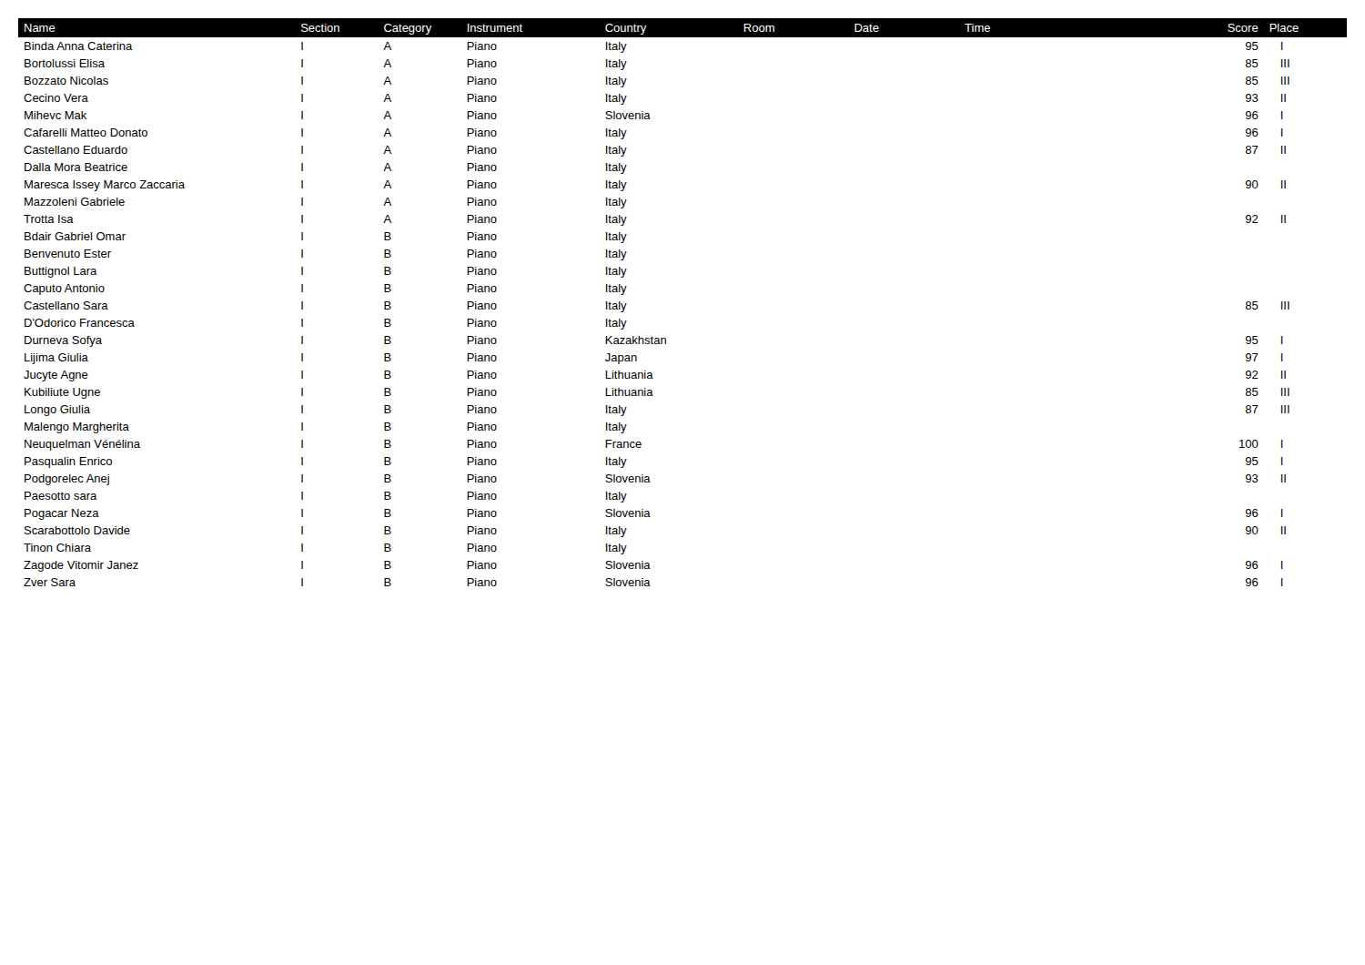| Name | Section | Category | Instrument | Country | Room | Date | Time | Score | Place |
| --- | --- | --- | --- | --- | --- | --- | --- | --- | --- |
| Binda Anna Caterina | I | A | Piano | Italy | | | | 95 | I |
| Bortolussi Elisa | I | A | Piano | Italy | | | | 85 | III |
| Bozzato Nicolas | I | A | Piano | Italy | | | | 85 | III |
| Cecino Vera | I | A | Piano | Italy | | | | 93 | II |
| Mihevc Mak | I | A | Piano | Slovenia | | | | 96 | I |
| Cafarelli Matteo Donato | I | A | Piano | Italy | | | | 96 | I |
| Castellano Eduardo | I | A | Piano | Italy | | | | 87 | II |
| Dalla Mora Beatrice | I | A | Piano | Italy | | | | | |
| Maresca Issey Marco Zaccaria | I | A | Piano | Italy | | | | 90 | II |
| Mazzoleni Gabriele | I | A | Piano | Italy | | | | | |
| Trotta Isa | I | A | Piano | Italy | | | | 92 | II |
| Bdair Gabriel Omar | I | B | Piano | Italy | | | | | |
| Benvenuto Ester | I | B | Piano | Italy | | | | | |
| Buttignol Lara | I | B | Piano | Italy | | | | | |
| Caputo Antonio | I | B | Piano | Italy | | | | | |
| Castellano Sara | I | B | Piano | Italy | | | | 85 | III |
| D'Odorico Francesca | I | B | Piano | Italy | | | | | |
| Durneva Sofya | I | B | Piano | Kazakhstan | | | | 95 | I |
| Lijima Giulia | I | B | Piano | Japan | | | | 97 | I |
| Jucyte Agne | I | B | Piano | Lithuania | | | | 92 | II |
| Kubiliute Ugne | I | B | Piano | Lithuania | | | | 85 | III |
| Longo Giulia | I | B | Piano | Italy | | | | 87 | III |
| Malengo Margherita | I | B | Piano | Italy | | | | | |
| Neuquelman Vénélina | I | B | Piano | France | | | | 100 | I |
| Pasqualin Enrico | I | B | Piano | Italy | | | | 95 | I |
| Podgorelec Anej | I | B | Piano | Slovenia | | | | 93 | II |
| Paesotto sara | I | B | Piano | Italy | | | | | |
| Pogacar Neza | I | B | Piano | Slovenia | | | | 96 | I |
| Scarabottolo Davide | I | B | Piano | Italy | | | | 90 | II |
| Tinon Chiara | I | B | Piano | Italy | | | | | |
| Zagode Vitomir Janez | I | B | Piano | Slovenia | | | | 96 | I |
| Zver Sara | I | B | Piano | Slovenia | | | | 96 | I |